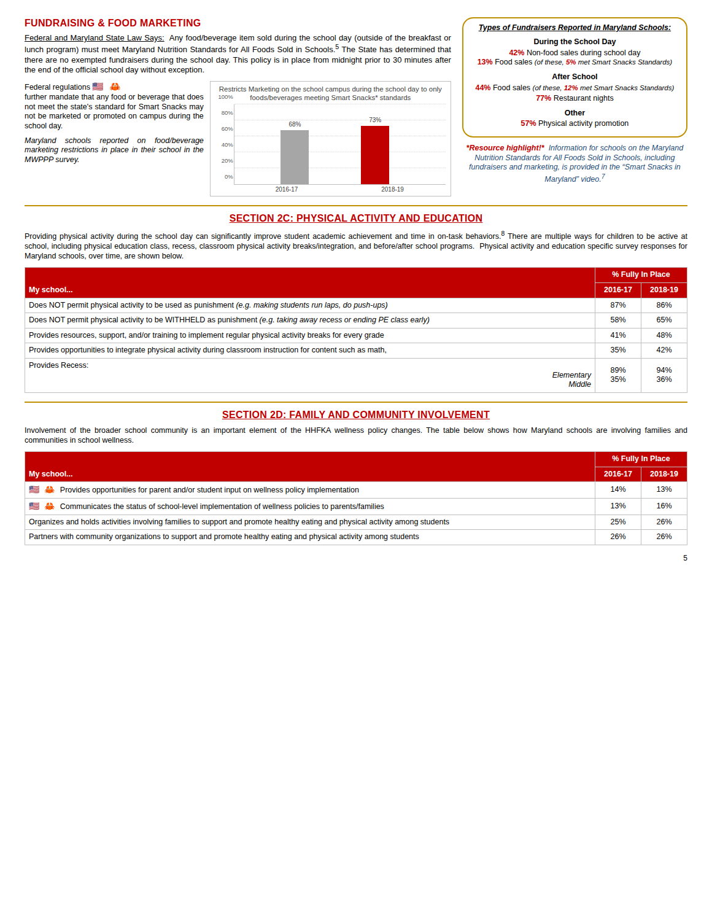FUNDRAISING & FOOD MARKETING
Federal and Maryland State Law Says: Any food/beverage item sold during the school day (outside of the breakfast or lunch program) must meet Maryland Nutrition Standards for All Foods Sold in Schools.5 The State has determined that there are no exempted fundraisers during the school day. This policy is in place from midnight prior to 30 minutes after the end of the official school day without exception.
Federal regulations 🇺🇸 🦀
further mandate that any food or beverage that does not meet the state's standard for Smart Snacks may not be marketed or promoted on campus during the school day.
Maryland schools reported on food/beverage marketing restrictions in place in their school in the MWPPP survey.
Restricts Marketing on the school campus during the school day to only foods/beverages meeting Smart Snacks* standards
100%
80%
60%
40%
20%
0%
68%
73%
2016-17 2018-19
Types of Fundraisers Reported in Maryland Schools:
During the School Day
42% Non-food sales during school day
13% Food sales (of these, 5% met Smart Snacks Standards)
After School
44% Food sales (of these, 12% met Smart Snacks Standards)
77% Restaurant nights
Other
57% Physical activity promotion
*Resource highlight!* Information for schools on the Maryland Nutrition Standards for All Foods Sold in Schools, including fundraisers and marketing, is provided in the “Smart Snacks in Maryland” video.7
SECTION 2C: PHYSICAL ACTIVITY AND EDUCATION
Providing physical activity during the school day can significantly improve student academic achievement and time in on-task behaviors.8 There are multiple ways for children to be active at school, including physical education class, recess, classroom physical activity breaks/integration, and before/after school programs. Physical activity and education specific survey responses for Maryland schools, over time, are shown below.
| My school... | % Fully In Place |
| --- | --- |
| 2016-17 | 2018-19 |
| Does NOT permit physical activity to be used as punishment (e.g. making students run laps, do push-ups) | 87% | 86% |
| Does NOT permit physical activity to be WITHHELD as punishment (e.g. taking away recess or ending PE class early) | 58% | 65% |
| Provides resources, support, and/or training to implement regular physical activity breaks for every grade | 41% | 48% |
| Provides opportunities to integrate physical activity during classroom instruction for content such as math, | 35% | 42% |
| Provides Recess: Elementary Middle | 89% 35% | 94% 36% |
SECTION 2D: FAMILY AND COMMUNITY INVOLVEMENT
Involvement of the broader school community is an important element of the HHFKA wellness policy changes. The table below shows how Maryland schools are involving families and communities in school wellness.
| My school... | % Fully In Place |
| --- | --- |
| 2016-17 | 2018-19 |
| 🇺🇸 🦀 Provides opportunities for parent and/or student input on wellness policy implementation | 14% | 13% |
| 🇺🇸 🦀 Communicates the status of school-level implementation of wellness policies to parents/families | 13% | 16% |
| Organizes and holds activities involving families to support and promote healthy eating and physical activity among students | 25% | 26% |
| Partners with community organizations to support and promote healthy eating and physical activity among students | 26% | 26% |
5